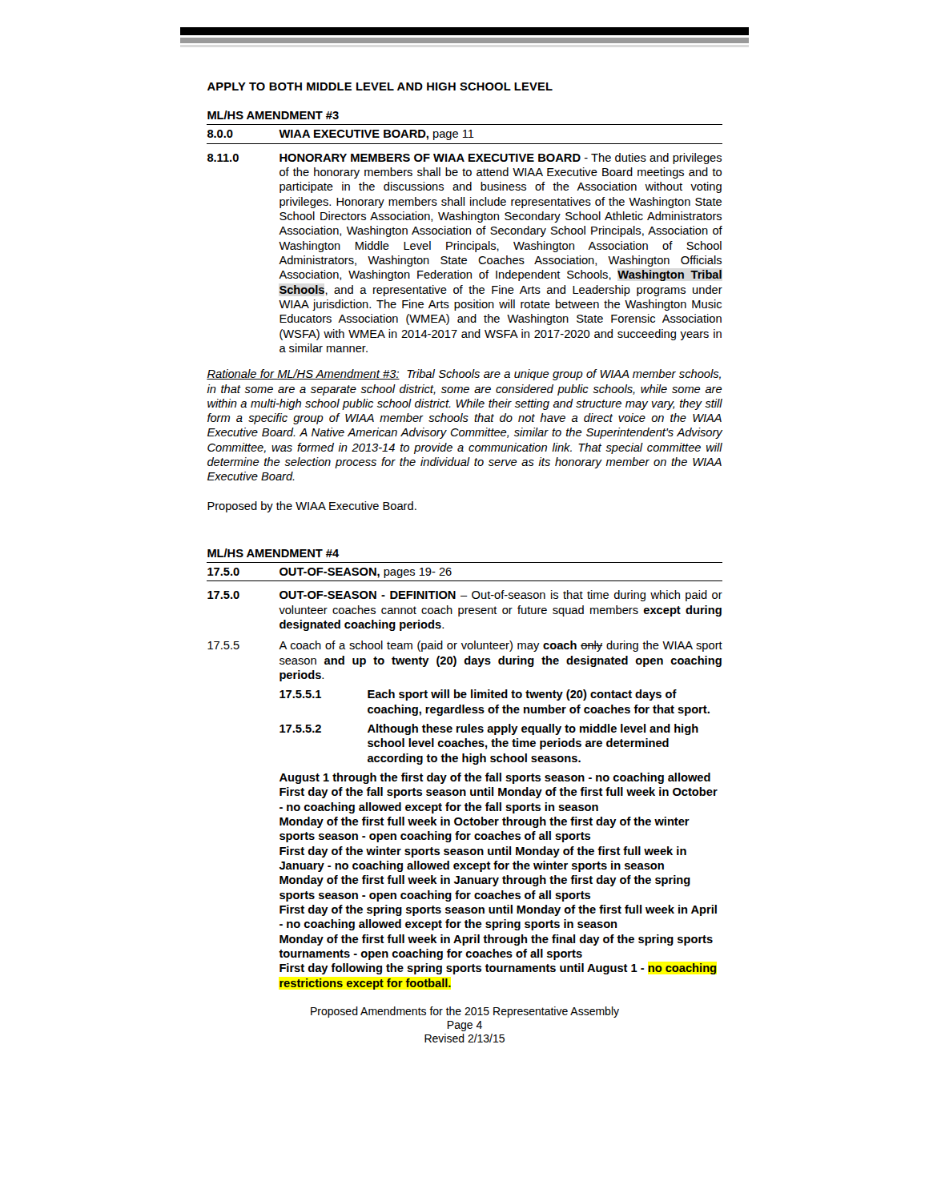APPLY TO BOTH MIDDLE LEVEL AND HIGH SCHOOL LEVEL
ML/HS AMENDMENT #3
8.0.0
WIAA EXECUTIVE BOARD, page 11
8.11.0
HONORARY MEMBERS OF WIAA EXECUTIVE BOARD - The duties and privileges of the honorary members shall be to attend WIAA Executive Board meetings and to participate in the discussions and business of the Association without voting privileges. Honorary members shall include representatives of the Washington State School Directors Association, Washington Secondary School Athletic Administrators Association, Washington Association of Secondary School Principals, Association of Washington Middle Level Principals, Washington Association of School Administrators, Washington State Coaches Association, Washington Officials Association, Washington Federation of Independent Schools, Washington Tribal Schools, and a representative of the Fine Arts and Leadership programs under WIAA jurisdiction. The Fine Arts position will rotate between the Washington Music Educators Association (WMEA) and the Washington State Forensic Association (WSFA) with WMEA in 2014-2017 and WSFA in 2017-2020 and succeeding years in a similar manner.
Rationale for ML/HS Amendment #3: Tribal Schools are a unique group of WIAA member schools, in that some are a separate school district, some are considered public schools, while some are within a multi-high school public school district. While their setting and structure may vary, they still form a specific group of WIAA member schools that do not have a direct voice on the WIAA Executive Board. A Native American Advisory Committee, similar to the Superintendent's Advisory Committee, was formed in 2013-14 to provide a communication link. That special committee will determine the selection process for the individual to serve as its honorary member on the WIAA Executive Board.
Proposed by the WIAA Executive Board.
ML/HS AMENDMENT #4
17.5.0
OUT-OF-SEASON, pages 19- 26
17.5.0
OUT-OF-SEASON - DEFINITION – Out-of-season is that time during which paid or volunteer coaches cannot coach present or future squad members except during designated coaching periods.
17.5.5
A coach of a school team (paid or volunteer) may coach only during the WIAA sport season and up to twenty (20) days during the designated open coaching periods.
17.5.5.1
Each sport will be limited to twenty (20) contact days of coaching, regardless of the number of coaches for that sport.
17.5.5.2
Although these rules apply equally to middle level and high school level coaches, the time periods are determined according to the high school seasons.
August 1 through the first day of the fall sports season - no coaching allowed
First day of the fall sports season until Monday of the first full week in October - no coaching allowed except for the fall sports in season
Monday of the first full week in October through the first day of the winter sports season - open coaching for coaches of all sports
First day of the winter sports season until Monday of the first full week in January - no coaching allowed except for the winter sports in season
Monday of the first full week in January through the first day of the spring sports season - open coaching for coaches of all sports
First day of the spring sports season until Monday of the first full week in April - no coaching allowed except for the spring sports in season
Monday of the first full week in April through the final day of the spring sports tournaments - open coaching for coaches of all sports
First day following the spring sports tournaments until August 1 - no coaching restrictions except for football.
Proposed Amendments for the 2015 Representative Assembly
Page 4
Revised 2/13/15